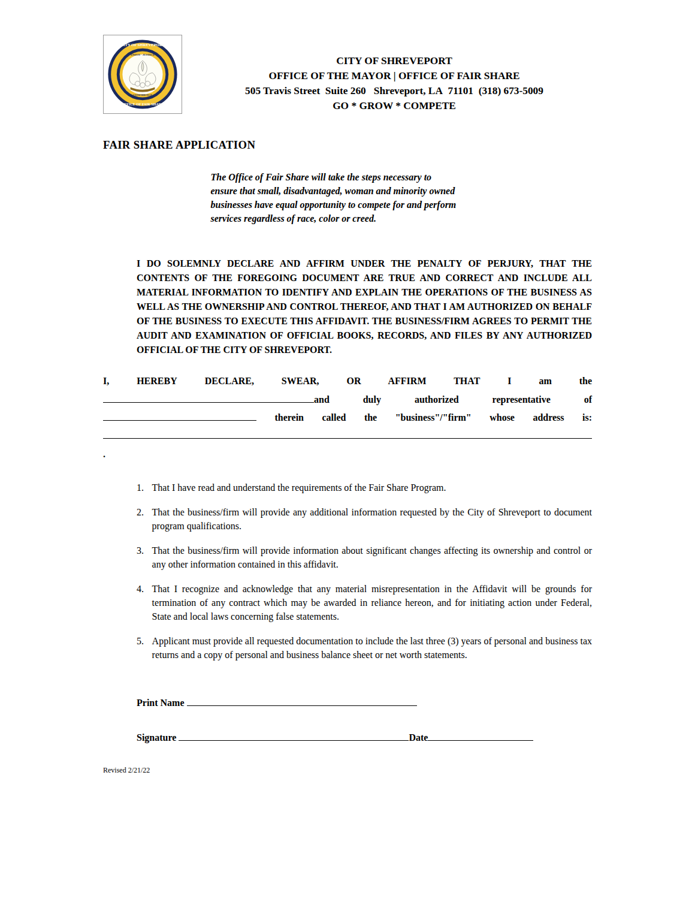CITY OF SHREVEPORT OFFICE OF FAIR SHARE UNION · JUSTICE CONFIDENCE
CITY OF SHREVEPORT
OFFICE OF THE MAYOR | OFFICE OF FAIR SHARE
505 Travis Street Suite 260 Shreveport, LA 71101 (318) 673-5009
GO * GROW * COMPETE
FAIR SHARE APPLICATION
The Office of Fair Share will take the steps necessary to ensure that small, disadvantaged, woman and minority owned businesses have equal opportunity to compete for and perform services regardless of race, color or creed.
I DO SOLEMNLY DECLARE AND AFFIRM UNDER THE PENALTY OF PERJURY, THAT THE CONTENTS OF THE FOREGOING DOCUMENT ARE TRUE AND CORRECT AND INCLUDE ALL MATERIAL INFORMATION TO IDENTIFY AND EXPLAIN THE OPERATIONS OF THE BUSINESS AS WELL AS THE OWNERSHIP AND CONTROL THEREOF, AND THAT I AM AUTHORIZED ON BEHALF OF THE BUSINESS TO EXECUTE THIS AFFIDAVIT. THE BUSINESS/FIRM AGREES TO PERMIT THE AUDIT AND EXAMINATION OF OFFICIAL BOOKS, RECORDS, AND FILES BY ANY AUTHORIZED OFFICIAL OF THE CITY OF SHREVEPORT.
I, HEREBY DECLARE, SWEAR, OR AFFIRM THAT I am the and duly authorized representative of therein called the "business"/"firm" whose address is: .
That I have read and understand the requirements of the Fair Share Program.
That the business/firm will provide any additional information requested by the City of Shreveport to document program qualifications.
That the business/firm will provide information about significant changes affecting its ownership and control or any other information contained in this affidavit.
That I recognize and acknowledge that any material misrepresentation in the Affidavit will be grounds for termination of any contract which may be awarded in reliance hereon, and for initiating action under Federal, State and local laws concerning false statements.
Applicant must provide all requested documentation to include the last three (3) years of personal and business tax returns and a copy of personal and business balance sheet or net worth statements.
Print Name
Signature Date
Revised 2/21/22